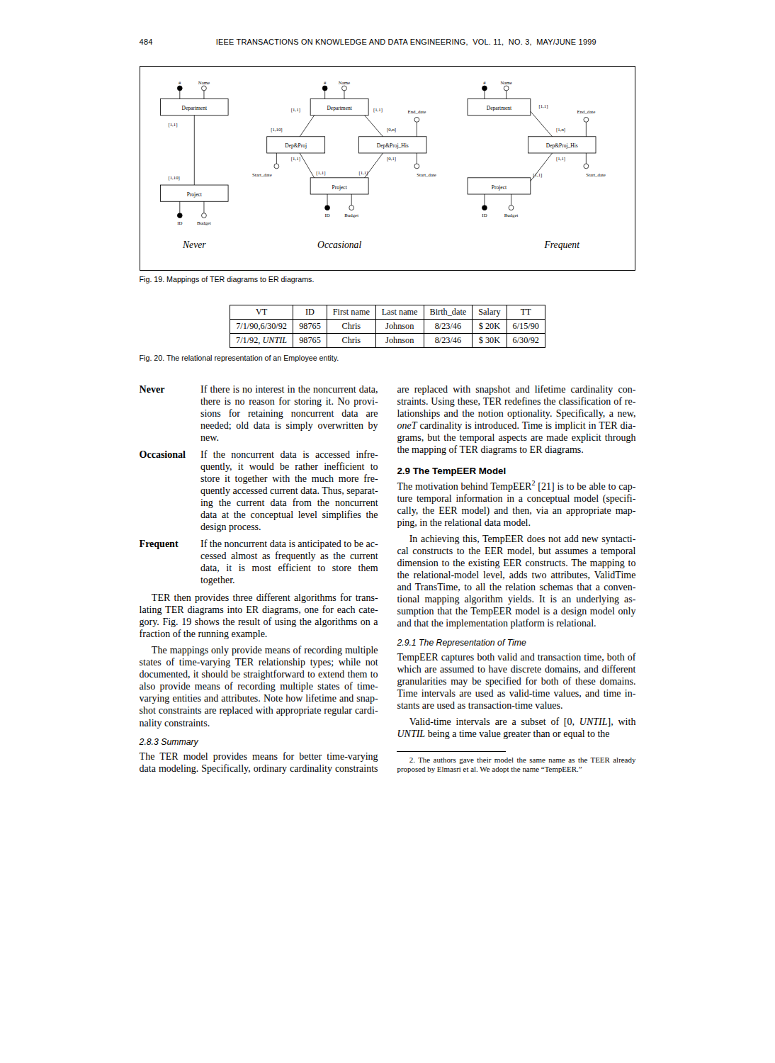484 IEEE TRANSACTIONS ON KNOWLEDGE AND DATA ENGINEERING, VOL. 11, NO. 3, MAY/JUNE 1999
# Name Department [1,1] [1,10] Project ID Budget Never # Name Department Dep&Proj Dep&Proj_His Project [1,1] [1,10] [1,1] [0,n] [1,1] [1,1] [0,1] [1,1] Start_date End_date Start_date ID Budget Occasional # Name Department Dep&Proj_His Project [1,1] [1,n] [1,1] [1,1] End_date Start_date ID Budget Frequent
Fig. 19. Mappings of TER diagrams to ER diagrams.
| VT | ID | First name | Last name | Birth_date | Salary | TT |
| --- | --- | --- | --- | --- | --- | --- |
| 7/1/90,6/30/92 | 98765 | Chris | Johnson | 8/23/46 | $ 20K | 6/15/90 |
| 7/1/92, UNTIL | 98765 | Chris | Johnson | 8/23/46 | $ 30K | 6/30/92 |
Fig. 20. The relational representation of an Employee entity.
Never
If there is no interest in the noncurrent data, there is no reason for storing it. No provisions for retaining noncurrent data are needed; old data is simply overwritten by new.
Occasional
If the noncurrent data is accessed infrequently, it would be rather inefficient to store it together with the much more frequently accessed current data. Thus, separating the current data from the noncurrent data at the conceptual level simplifies the design process.
Frequent
If the noncurrent data is anticipated to be accessed almost as frequently as the current data, it is most efficient to store them together.
TER then provides three different algorithms for translating TER diagrams into ER diagrams, one for each category. Fig. 19 shows the result of using the algorithms on a fraction of the running example.
The mappings only provide means of recording multiple states of time-varying TER relationship types; while not documented, it should be straightforward to extend them to also provide means of recording multiple states of time-varying entities and attributes. Note how lifetime and snapshot constraints are replaced with appropriate regular cardinality constraints.
2.8.3 Summary
The TER model provides means for better time-varying data modeling. Specifically, ordinary cardinality constraints are replaced with snapshot and lifetime cardinality constraints. Using these, TER redefines the classification of relationships and the notion optionality. Specifically, a new, oneT cardinality is introduced. Time is implicit in TER diagrams, but the temporal aspects are made explicit through the mapping of TER diagrams to ER diagrams.
2.9 The TempEER Model
The motivation behind TempEER2 [21] is to be able to capture temporal information in a conceptual model (specifically, the EER model) and then, via an appropriate mapping, in the relational data model.
In achieving this, TempEER does not add new syntactical constructs to the EER model, but assumes a temporal dimension to the existing EER constructs. The mapping to the relational-model level, adds two attributes, ValidTime and TransTime, to all the relation schemas that a conventional mapping algorithm yields. It is an underlying assumption that the TempEER model is a design model only and that the implementation platform is relational.
2.9.1 The Representation of Time
TempEER captures both valid and transaction time, both of which are assumed to have discrete domains, and different granularities may be specified for both of these domains. Time intervals are used as valid-time values, and time instants are used as transaction-time values.
Valid-time intervals are a subset of [0, UNTIL], with UNTIL being a time value greater than or equal to the
2. The authors gave their model the same name as the TEER already proposed by Elmasri et al. We adopt the name “TempEER.”